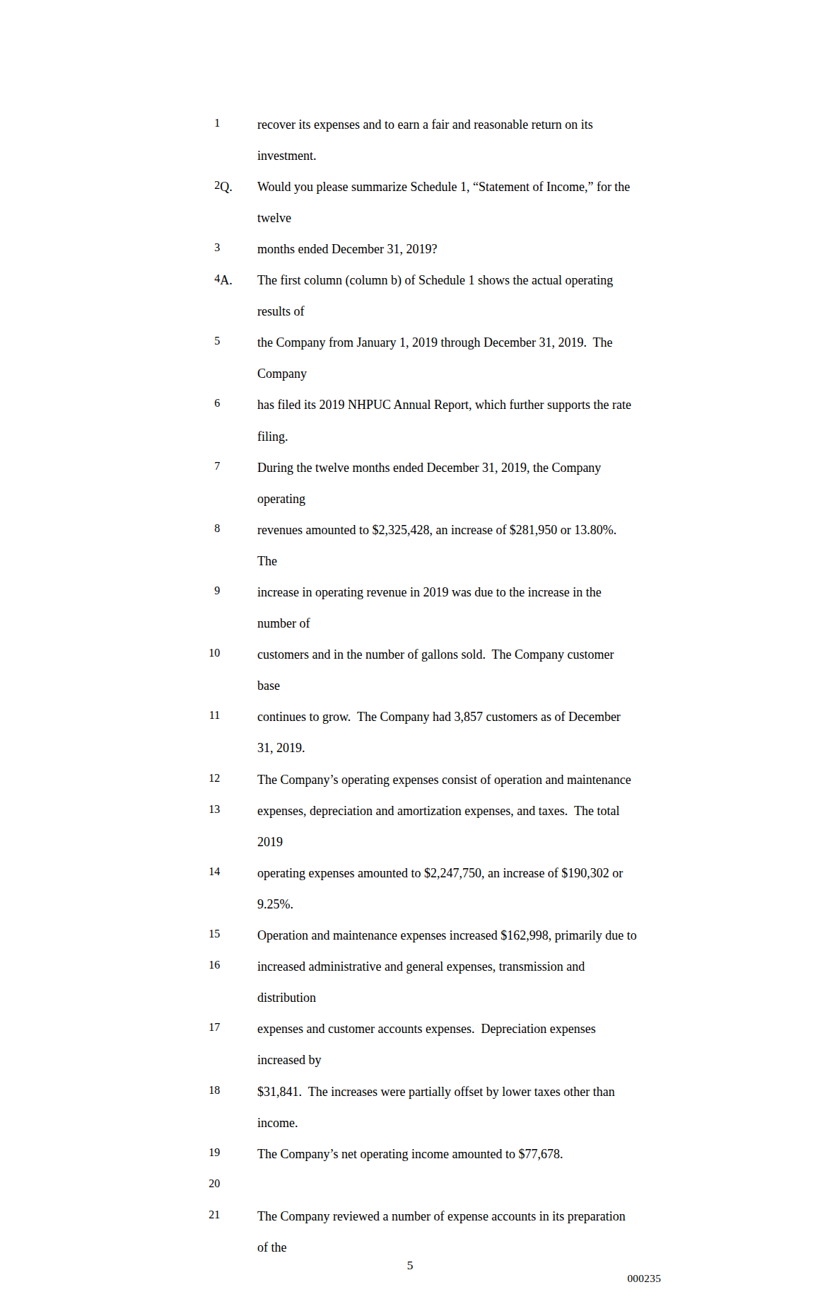| 1 | | recover its expenses and to earn a fair and reasonable return on its investment. |
| 2 | Q. | Would you please summarize Schedule 1, “Statement of Income,” for the twelve |
| 3 | | months ended December 31, 2019? |
| 4 | A. | The first column (column b) of Schedule 1 shows the actual operating results of |
| 5 | | the Company from January 1, 2019 through December 31, 2019. The Company |
| 6 | | has filed its 2019 NHPUC Annual Report, which further supports the rate filing. |
| 7 | | During the twelve months ended December 31, 2019, the Company operating |
| 8 | | revenues amounted to $2,325,428, an increase of $281,950 or 13.80%. The |
| 9 | | increase in operating revenue in 2019 was due to the increase in the number of |
| 10 | | customers and in the number of gallons sold. The Company customer base |
| 11 | | continues to grow. The Company had 3,857 customers as of December 31, 2019. |
| 12 | | The Company’s operating expenses consist of operation and maintenance |
| 13 | | expenses, depreciation and amortization expenses, and taxes. The total 2019 |
| 14 | | operating expenses amounted to $2,247,750, an increase of $190,302 or 9.25%. |
| 15 | | Operation and maintenance expenses increased $162,998, primarily due to |
| 16 | | increased administrative and general expenses, transmission and distribution |
| 17 | | expenses and customer accounts expenses. Depreciation expenses increased by |
| 18 | | $31,841. The increases were partially offset by lower taxes other than income. |
| 19 | | The Company’s net operating income amounted to $77,678. |
| 20 | | |
| 21 | | The Company reviewed a number of expense accounts in its preparation of the |
5
000235